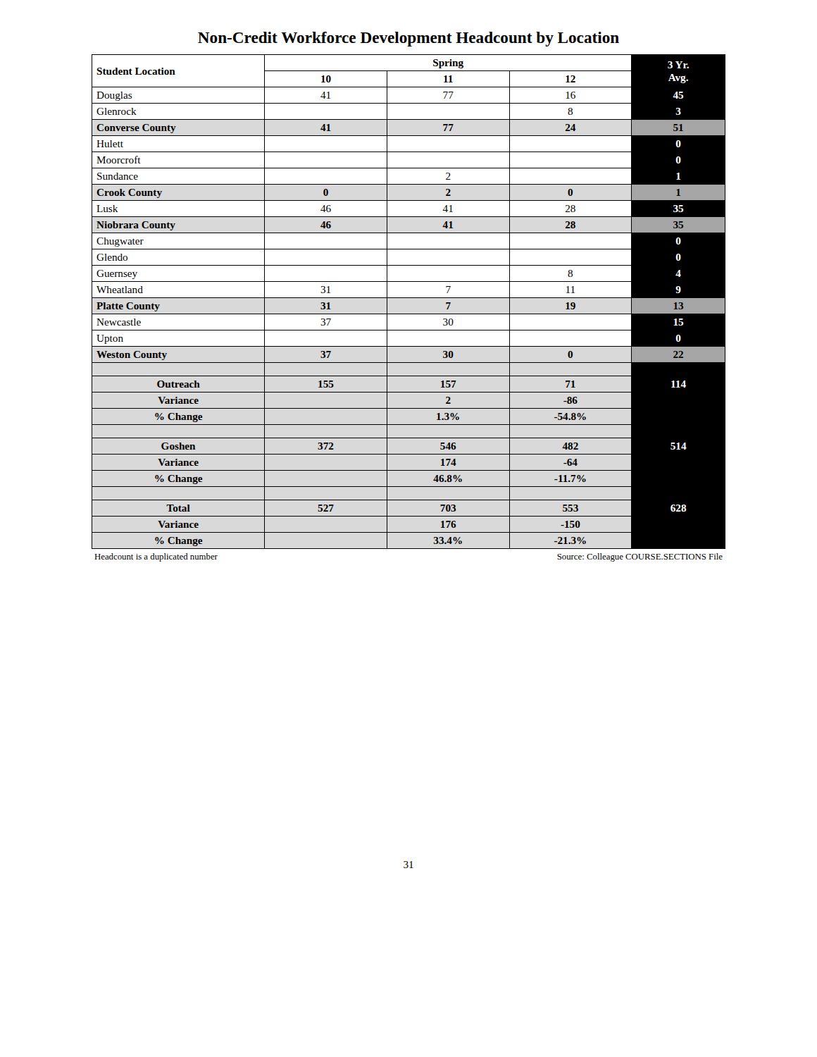Non-Credit Workforce Development Headcount by Location
| Student Location | Spring | 3 Yr. Avg. |
| --- | --- | --- |
| 10 | 11 | 12 |
| Douglas | 41 | 77 | 16 | 45 |
| Glenrock | | | 8 | 3 |
| Converse County | 41 | 77 | 24 | 51 |
| Hulett | | | | 0 |
| Moorcroft | | | | 0 |
| Sundance | | 2 | | 1 |
| Crook County | 0 | 2 | 0 | 1 |
| Lusk | 46 | 41 | 28 | 35 |
| Niobrara County | 46 | 41 | 28 | 35 |
| Chugwater | | | | 0 |
| Glendo | | | | 0 |
| Guernsey | | | 8 | 4 |
| Wheatland | 31 | 7 | 11 | 9 |
| Platte County | 31 | 7 | 19 | 13 |
| Newcastle | 37 | 30 | | 15 |
| Upton | | | | 0 |
| Weston County | 37 | 30 | 0 | 22 |
| Outreach | 155 | 157 | 71 | 114 |
| Variance | | 2 | -86 | |
| % Change | | 1.3% | -54.8% | |
| Goshen | 372 | 546 | 482 | 514 |
| Variance | | 174 | -64 | |
| % Change | | 46.8% | -11.7% | |
| Total | 527 | 703 | 553 | 628 |
| Variance | | 176 | -150 | |
| % Change | | 33.4% | -21.3% | |
Headcount is a duplicated number Source: Colleague COURSE.SECTIONS File
31